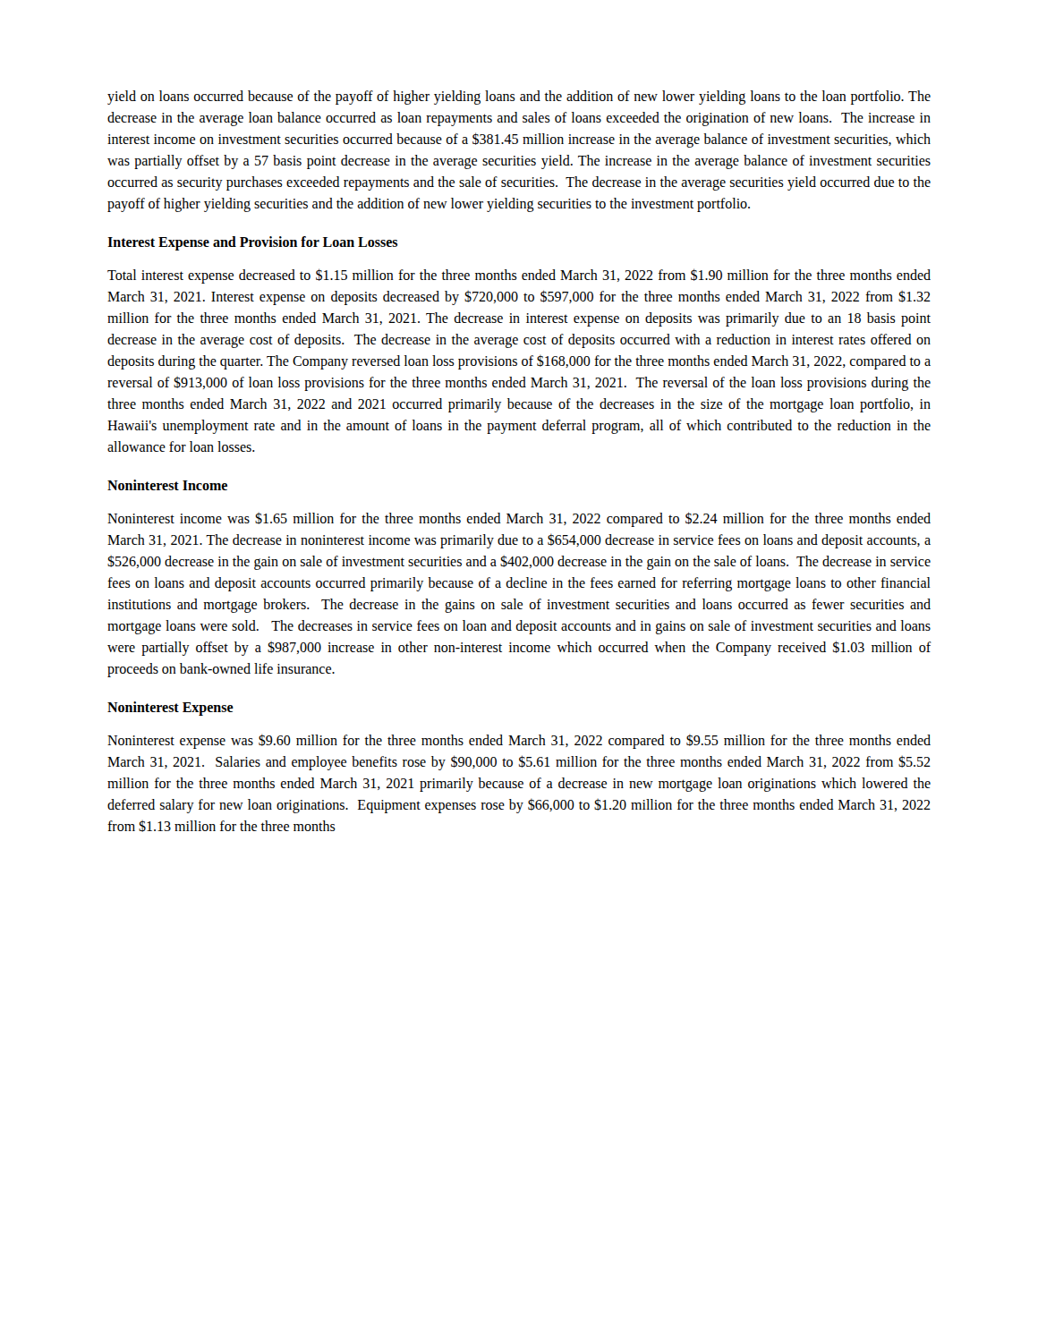yield on loans occurred because of the payoff of higher yielding loans and the addition of new lower yielding loans to the loan portfolio. The decrease in the average loan balance occurred as loan repayments and sales of loans exceeded the origination of new loans. The increase in interest income on investment securities occurred because of a $381.45 million increase in the average balance of investment securities, which was partially offset by a 57 basis point decrease in the average securities yield. The increase in the average balance of investment securities occurred as security purchases exceeded repayments and the sale of securities. The decrease in the average securities yield occurred due to the payoff of higher yielding securities and the addition of new lower yielding securities to the investment portfolio.
Interest Expense and Provision for Loan Losses
Total interest expense decreased to $1.15 million for the three months ended March 31, 2022 from $1.90 million for the three months ended March 31, 2021. Interest expense on deposits decreased by $720,000 to $597,000 for the three months ended March 31, 2022 from $1.32 million for the three months ended March 31, 2021. The decrease in interest expense on deposits was primarily due to an 18 basis point decrease in the average cost of deposits. The decrease in the average cost of deposits occurred with a reduction in interest rates offered on deposits during the quarter. The Company reversed loan loss provisions of $168,000 for the three months ended March 31, 2022, compared to a reversal of $913,000 of loan loss provisions for the three months ended March 31, 2021. The reversal of the loan loss provisions during the three months ended March 31, 2022 and 2021 occurred primarily because of the decreases in the size of the mortgage loan portfolio, in Hawaii's unemployment rate and in the amount of loans in the payment deferral program, all of which contributed to the reduction in the allowance for loan losses.
Noninterest Income
Noninterest income was $1.65 million for the three months ended March 31, 2022 compared to $2.24 million for the three months ended March 31, 2021. The decrease in noninterest income was primarily due to a $654,000 decrease in service fees on loans and deposit accounts, a $526,000 decrease in the gain on sale of investment securities and a $402,000 decrease in the gain on the sale of loans. The decrease in service fees on loans and deposit accounts occurred primarily because of a decline in the fees earned for referring mortgage loans to other financial institutions and mortgage brokers. The decrease in the gains on sale of investment securities and loans occurred as fewer securities and mortgage loans were sold. The decreases in service fees on loan and deposit accounts and in gains on sale of investment securities and loans were partially offset by a $987,000 increase in other non-interest income which occurred when the Company received $1.03 million of proceeds on bank-owned life insurance.
Noninterest Expense
Noninterest expense was $9.60 million for the three months ended March 31, 2022 compared to $9.55 million for the three months ended March 31, 2021. Salaries and employee benefits rose by $90,000 to $5.61 million for the three months ended March 31, 2022 from $5.52 million for the three months ended March 31, 2021 primarily because of a decrease in new mortgage loan originations which lowered the deferred salary for new loan originations. Equipment expenses rose by $66,000 to $1.20 million for the three months ended March 31, 2022 from $1.13 million for the three months